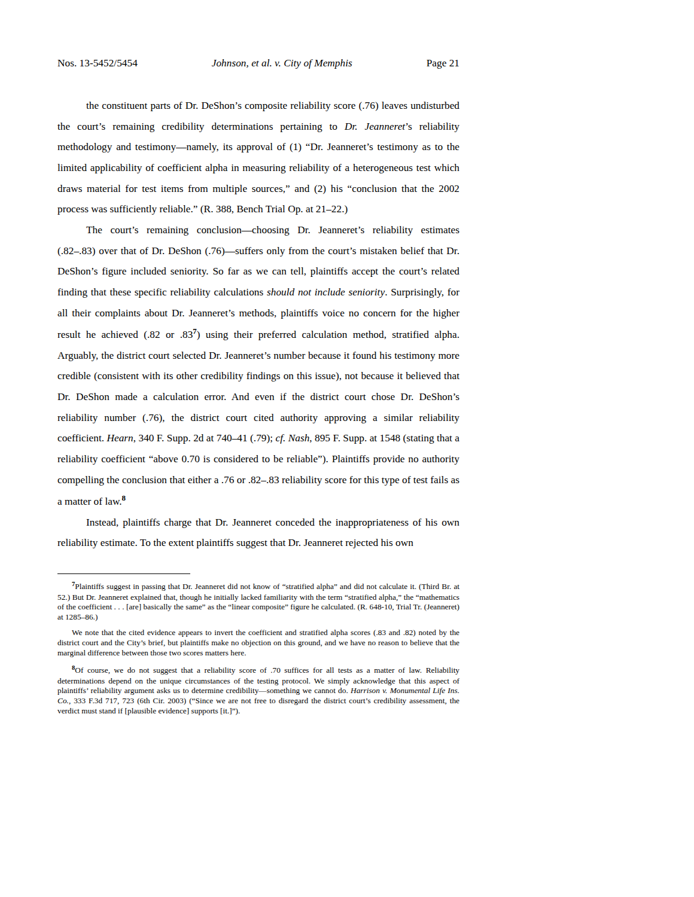Nos. 13-5452/5454 Johnson, et al. v. City of Memphis Page 21
the constituent parts of Dr. DeShon’s composite reliability score (.76) leaves undisturbed the court’s remaining credibility determinations pertaining to Dr. Jeanneret’s reliability methodology and testimony—namely, its approval of (1) “Dr. Jeanneret’s testimony as to the limited applicability of coefficient alpha in measuring reliability of a heterogeneous test which draws material for test items from multiple sources,” and (2) his “conclusion that the 2002 process was sufficiently reliable.” (R. 388, Bench Trial Op. at 21–22.)
The court’s remaining conclusion—choosing Dr. Jeanneret’s reliability estimates (.82–.83) over that of Dr. DeShon (.76)—suffers only from the court’s mistaken belief that Dr. DeShon’s figure included seniority. So far as we can tell, plaintiffs accept the court’s related finding that these specific reliability calculations should not include seniority. Surprisingly, for all their complaints about Dr. Jeanneret’s methods, plaintiffs voice no concern for the higher result he achieved (.82 or .837) using their preferred calculation method, stratified alpha. Arguably, the district court selected Dr. Jeanneret’s number because it found his testimony more credible (consistent with its other credibility findings on this issue), not because it believed that Dr. DeShon made a calculation error. And even if the district court chose Dr. DeShon’s reliability number (.76), the district court cited authority approving a similar reliability coefficient. Hearn, 340 F. Supp. 2d at 740–41 (.79); cf. Nash, 895 F. Supp. at 1548 (stating that a reliability coefficient “above 0.70 is considered to be reliable”). Plaintiffs provide no authority compelling the conclusion that either a .76 or .82–.83 reliability score for this type of test fails as a matter of law.8
Instead, plaintiffs charge that Dr. Jeanneret conceded the inappropriateness of his own reliability estimate. To the extent plaintiffs suggest that Dr. Jeanneret rejected his own
7 Plaintiffs suggest in passing that Dr. Jeanneret did not know of “stratified alpha” and did not calculate it. (Third Br. at 52.) But Dr. Jeanneret explained that, though he initially lacked familiarity with the term “stratified alpha,” the “mathematics of the coefficient . . . [are] basically the same” as the “linear composite” figure he calculated. (R. 648-10, Trial Tr. (Jeanneret) at 1285–86.)
We note that the cited evidence appears to invert the coefficient and stratified alpha scores (.83 and .82) noted by the district court and the City’s brief, but plaintiffs make no objection on this ground, and we have no reason to believe that the marginal difference between those two scores matters here.
8 Of course, we do not suggest that a reliability score of .70 suffices for all tests as a matter of law. Reliability determinations depend on the unique circumstances of the testing protocol. We simply acknowledge that this aspect of plaintiffs’ reliability argument asks us to determine credibility—something we cannot do. Harrison v. Monumental Life Ins. Co., 333 F.3d 717, 723 (6th Cir. 2003) (“Since we are not free to disregard the district court’s credibility assessment, the verdict must stand if [plausible evidence] supports [it.]”).